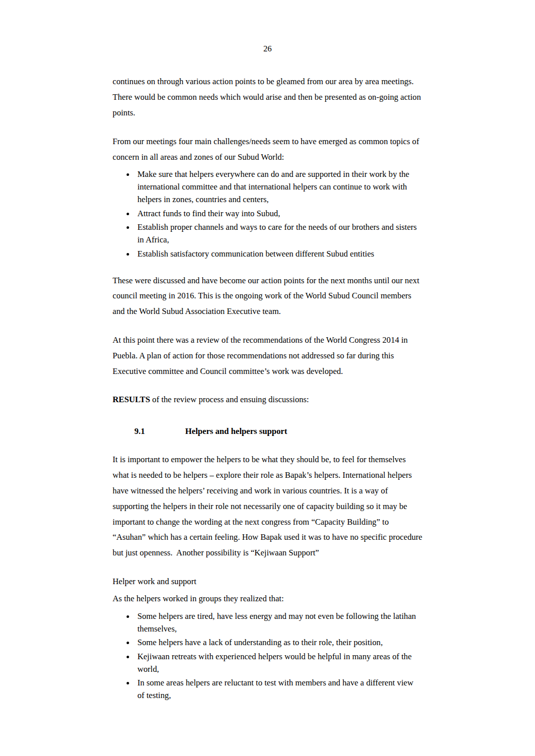26
continues on through various action points to be gleamed from our area by area meetings. There would be common needs which would arise and then be presented as on-going action points.
From our meetings four main challenges/needs seem to have emerged as common topics of concern in all areas and zones of our Subud World:
Make sure that helpers everywhere can do and are supported in their work by the international committee and that international helpers can continue to work with helpers in zones, countries and centers,
Attract funds to find their way into Subud,
Establish proper channels and ways to care for the needs of our brothers and sisters in Africa,
Establish satisfactory communication between different Subud entities
These were discussed and have become our action points for the next months until our next council meeting in 2016. This is the ongoing work of the World Subud Council members and the World Subud Association Executive team.
At this point there was a review of the recommendations of the World Congress 2014 in Puebla. A plan of action for those recommendations not addressed so far during this Executive committee and Council committee’s work was developed.
RESULTS of the review process and ensuing discussions:
9.1 Helpers and helpers support
It is important to empower the helpers to be what they should be, to feel for themselves what is needed to be helpers – explore their role as Bapak’s helpers. International helpers have witnessed the helpers’ receiving and work in various countries. It is a way of supporting the helpers in their role not necessarily one of capacity building so it may be important to change the wording at the next congress from “Capacity Building” to “Asuhan” which has a certain feeling. How Bapak used it was to have no specific procedure but just openness. Another possibility is “Kejiwaan Support”
Helper work and support
As the helpers worked in groups they realized that:
Some helpers are tired, have less energy and may not even be following the latihan themselves,
Some helpers have a lack of understanding as to their role, their position,
Kejiwaan retreats with experienced helpers would be helpful in many areas of the world,
In some areas helpers are reluctant to test with members and have a different view of testing,